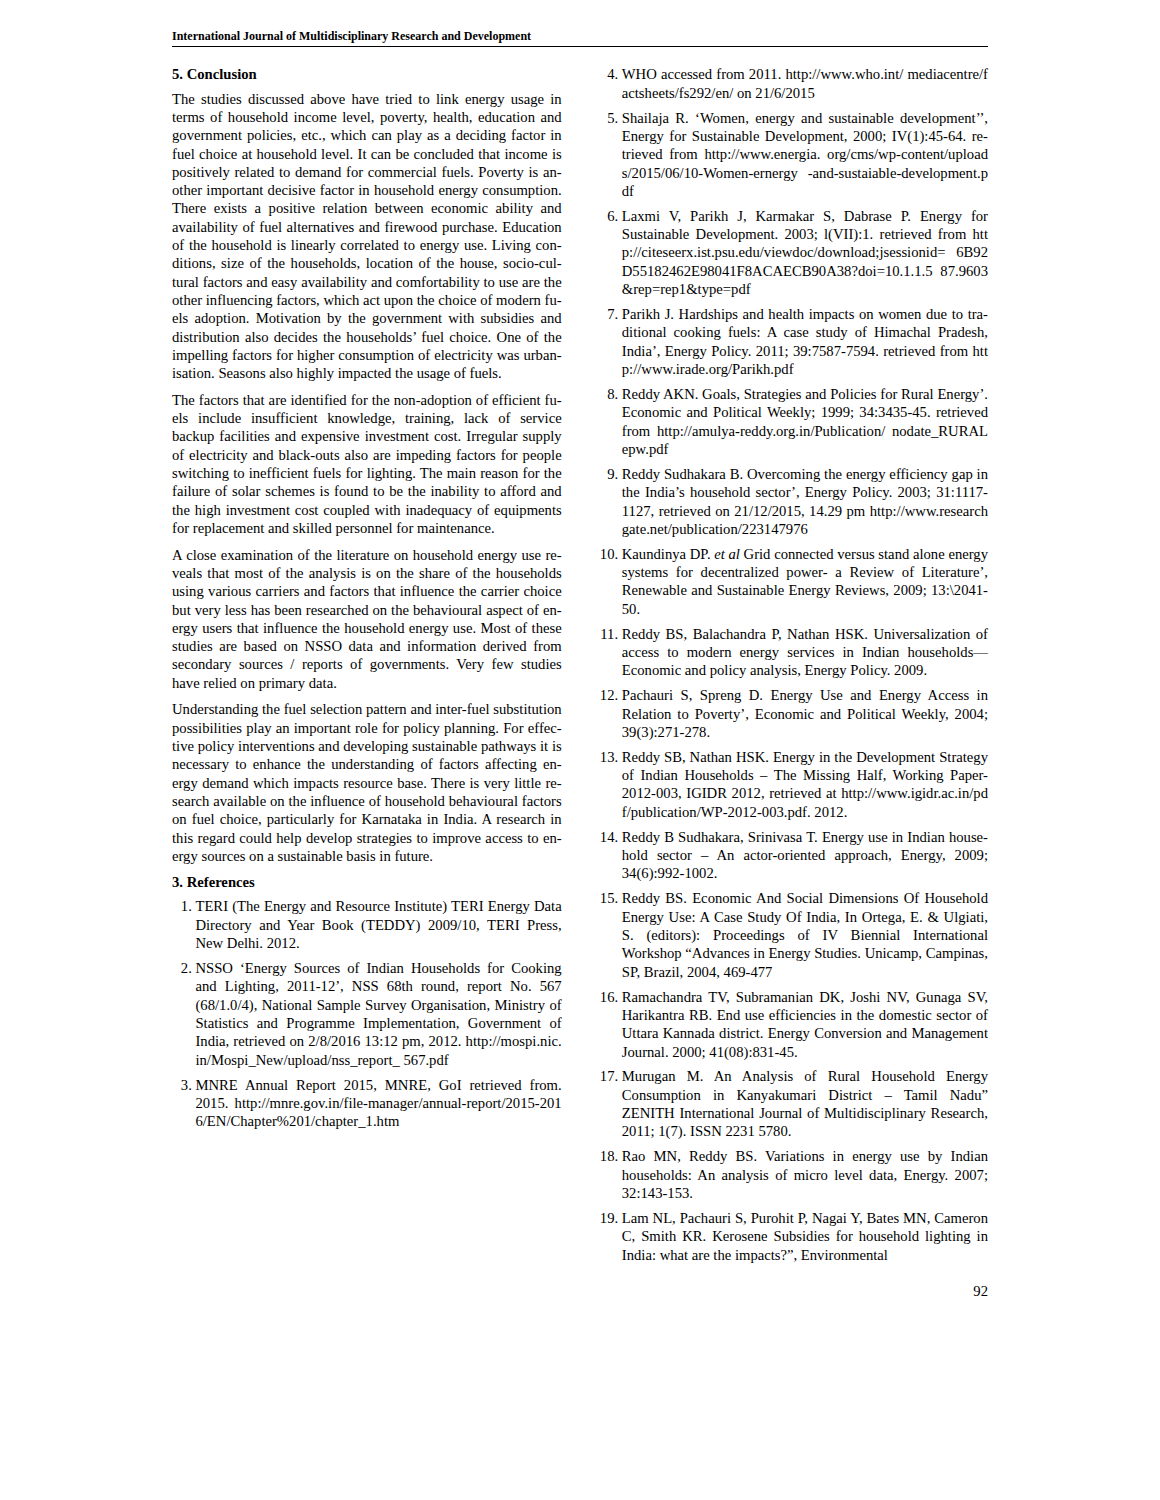International Journal of Multidisciplinary Research and Development
5. Conclusion
The studies discussed above have tried to link energy usage in terms of household income level, poverty, health, education and government policies, etc., which can play as a deciding factor in fuel choice at household level. It can be concluded that income is positively related to demand for commercial fuels. Poverty is another important decisive factor in household energy consumption. There exists a positive relation between economic ability and availability of fuel alternatives and firewood purchase. Education of the household is linearly correlated to energy use. Living conditions, size of the households, location of the house, socio-cultural factors and easy availability and comfortability to use are the other influencing factors, which act upon the choice of modern fuels adoption. Motivation by the government with subsidies and distribution also decides the households’ fuel choice. One of the impelling factors for higher consumption of electricity was urbanisation. Seasons also highly impacted the usage of fuels.
The factors that are identified for the non-adoption of efficient fuels include insufficient knowledge, training, lack of service backup facilities and expensive investment cost. Irregular supply of electricity and black-outs also are impeding factors for people switching to inefficient fuels for lighting. The main reason for the failure of solar schemes is found to be the inability to afford and the high investment cost coupled with inadequacy of equipments for replacement and skilled personnel for maintenance.
A close examination of the literature on household energy use reveals that most of the analysis is on the share of the households using various carriers and factors that influence the carrier choice but very less has been researched on the behavioural aspect of energy users that influence the household energy use. Most of these studies are based on NSSO data and information derived from secondary sources / reports of governments. Very few studies have relied on primary data.
Understanding the fuel selection pattern and inter-fuel substitution possibilities play an important role for policy planning. For effective policy interventions and developing sustainable pathways it is necessary to enhance the understanding of factors affecting energy demand which impacts resource base. There is very little research available on the influence of household behavioural factors on fuel choice, particularly for Karnataka in India. A research in this regard could help develop strategies to improve access to energy sources on a sustainable basis in future.
3. References
TERI (The Energy and Resource Institute) TERI Energy Data Directory and Year Book (TEDDY) 2009/10, TERI Press, New Delhi. 2012.
NSSO ‘Energy Sources of Indian Households for Cooking and Lighting, 2011-12’, NSS 68th round, report No. 567 (68/1.0/4), National Sample Survey Organisation, Ministry of Statistics and Programme Implementation, Government of India, retrieved on 2/8/2016 13:12 pm, 2012. http://mospi.nic.in/Mospi_New/upload/nss_report_ 567.pdf
MNRE Annual Report 2015, MNRE, GoI retrieved from. 2015. http://mnre.gov.in/file-manager/annual-report/2015-2016/EN/Chapter%201/chapter_1.htm
WHO accessed from 2011. http://www.who.int/ mediacentre/factsheets/fs292/en/ on 21/6/2015
Shailaja R. ‘Women, energy and sustainable development’’, Energy for Sustainable Development, 2000; IV(1):45-64. retrieved from http://www.energia. org/cms/wp-content/uploads/2015/06/10-Women-ernergy -and-sustaiable-development.pdf
Laxmi V, Parikh J, Karmakar S, Dabrase P. Energy for Sustainable Development. 2003; l(VII):1. retrieved from http://citeseerx.ist.psu.edu/viewdoc/download;jsessionid= 6B92D55182462E98041F8ACAECB90A38?doi=10.1.1.5 87.9603&rep=rep1&type=pdf
Parikh J. Hardships and health impacts on women due to traditional cooking fuels: A case study of Himachal Pradesh, India’, Energy Policy. 2011; 39:7587-7594. retrieved from http://www.irade.org/Parikh.pdf
Reddy AKN. Goals, Strategies and Policies for Rural Energy’. Economic and Political Weekly; 1999; 34:3435-45. retrieved from http://amulya-reddy.org.in/Publication/ nodate_RURALepw.pdf
Reddy Sudhakara B. Overcoming the energy efficiency gap in the India’s household sector’, Energy Policy. 2003; 31:1117-1127, retrieved on 21/12/2015, 14.29 pm http://www.researchgate.net/publication/223147976
Kaundinya DP. et al Grid connected versus stand alone energy systems for decentralized power- a Review of Literature’, Renewable and Sustainable Energy Reviews, 2009; 13:\2041-50.
Reddy BS, Balachandra P, Nathan HSK. Universalization of access to modern energy services in Indian households—Economic and policy analysis, Energy Policy. 2009.
Pachauri S, Spreng D. Energy Use and Energy Access in Relation to Poverty’, Economic and Political Weekly, 2004; 39(3):271-278.
Reddy SB, Nathan HSK. Energy in the Development Strategy of Indian Households – The Missing Half, Working Paper-2012-003, IGIDR 2012, retrieved at http://www.igidr.ac.in/pdf/publication/WP-2012-003.pdf. 2012.
Reddy B Sudhakara, Srinivasa T. Energy use in Indian household sector – An actor-oriented approach, Energy, 2009; 34(6):992-1002.
Reddy BS. Economic And Social Dimensions Of Household Energy Use: A Case Study Of India, In Ortega, E. & Ulgiati, S. (editors): Proceedings of IV Biennial International Workshop “Advances in Energy Studies. Unicamp, Campinas, SP, Brazil, 2004, 469-477
Ramachandra TV, Subramanian DK, Joshi NV, Gunaga SV, Harikantra RB. End use efficiencies in the domestic sector of Uttara Kannada district. Energy Conversion and Management Journal. 2000; 41(08):831-45.
Murugan M. An Analysis of Rural Household Energy Consumption in Kanyakumari District – Tamil Nadu” ZENITH International Journal of Multidisciplinary Research, 2011; 1(7). ISSN 2231 5780.
Rao MN, Reddy BS. Variations in energy use by Indian households: An analysis of micro level data, Energy. 2007; 32:143-153.
Lam NL, Pachauri S, Purohit P, Nagai Y, Bates MN, Cameron C, Smith KR. Kerosene Subsidies for household lighting in India: what are the impacts?”, Environmental
92